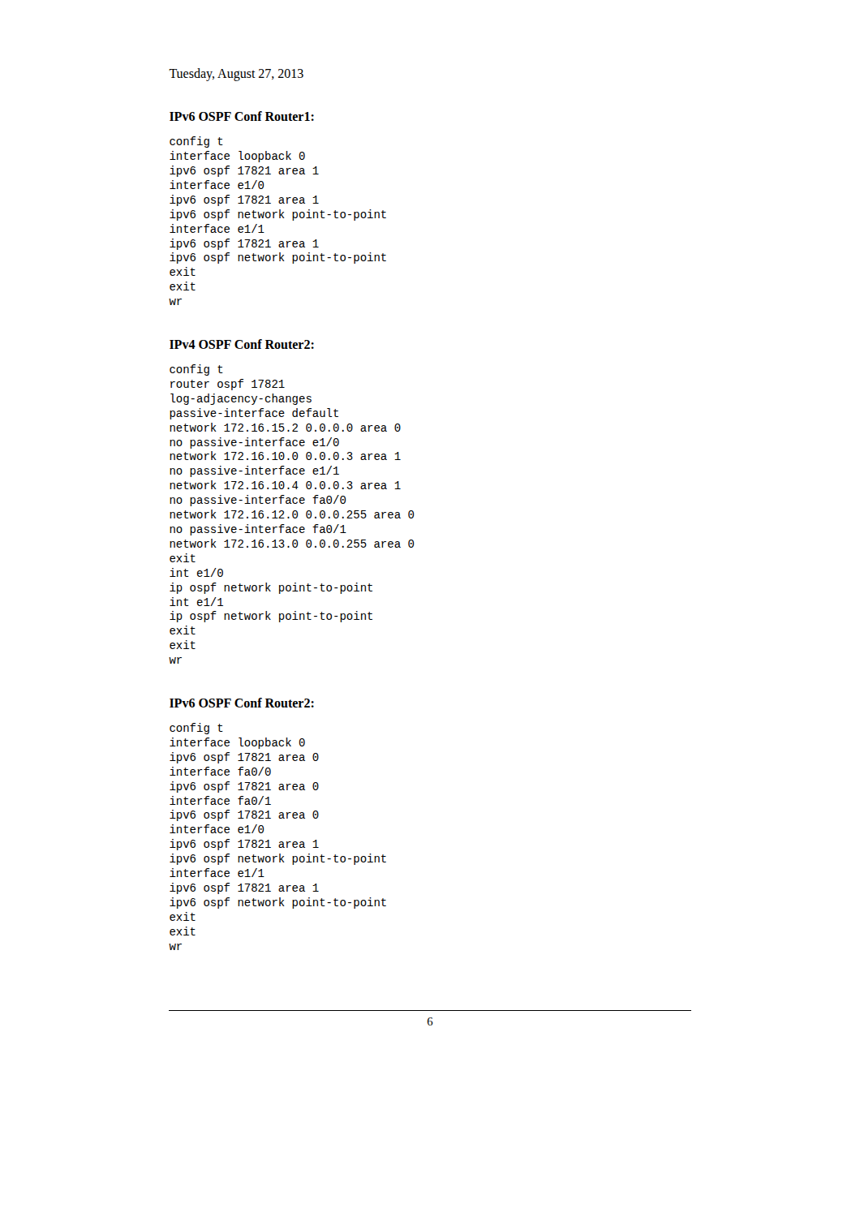Tuesday, August 27, 2013
IPv6 OSPF Conf Router1:
config t
interface loopback 0
ipv6 ospf 17821 area 1
interface e1/0
ipv6 ospf 17821 area 1
ipv6 ospf network point-to-point
interface e1/1
ipv6 ospf 17821 area 1
ipv6 ospf network point-to-point
exit
exit
wr
IPv4 OSPF Conf Router2:
config t
router ospf 17821
log-adjacency-changes
passive-interface default
network 172.16.15.2 0.0.0.0 area 0
no passive-interface e1/0
network 172.16.10.0 0.0.0.3 area 1
no passive-interface e1/1
network 172.16.10.4 0.0.0.3 area 1
no passive-interface fa0/0
network 172.16.12.0 0.0.0.255 area 0
no passive-interface fa0/1
network 172.16.13.0 0.0.0.255 area 0
exit
int e1/0
ip ospf network point-to-point
int e1/1
ip ospf network point-to-point
exit
exit
wr
IPv6 OSPF Conf Router2:
config t
interface loopback 0
ipv6 ospf 17821 area 0
interface fa0/0
ipv6 ospf 17821 area 0
interface fa0/1
ipv6 ospf 17821 area 0
interface e1/0
ipv6 ospf 17821 area 1
ipv6 ospf network point-to-point
interface e1/1
ipv6 ospf 17821 area 1
ipv6 ospf network point-to-point
exit
exit
wr
6